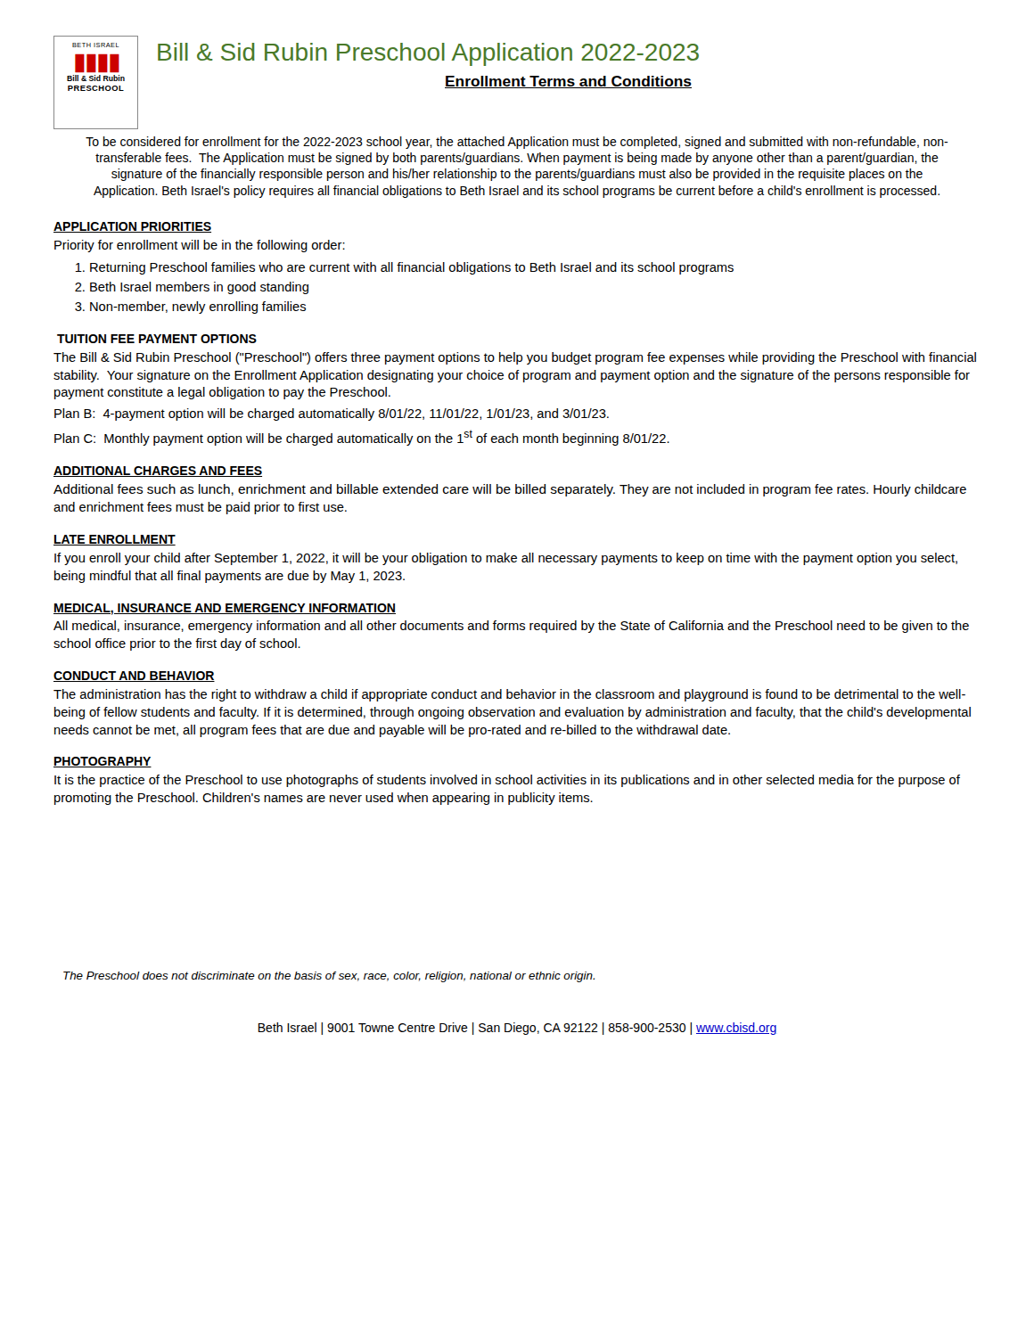BETH ISRAEL
▮▮▮▮
Bill & Sid Rubin
PRESCHOOL
Bill & Sid Rubin Preschool Application 2022-2023
Enrollment Terms and Conditions
To be considered for enrollment for the 2022-2023 school year, the attached Application must be completed, signed and submitted with non-refundable, non-transferable fees. The Application must be signed by both parents/guardians. When payment is being made by anyone other than a parent/guardian, the signature of the financially responsible person and his/her relationship to the parents/guardians must also be provided in the requisite places on the Application. Beth Israel's policy requires all financial obligations to Beth Israel and its school programs be current before a child's enrollment is processed.
APPLICATION PRIORITIES
Priority for enrollment will be in the following order:
Returning Preschool families who are current with all financial obligations to Beth Israel and its school programs
Beth Israel members in good standing
Non-member, newly enrolling families
TUITION FEE PAYMENT OPTIONS
The Bill & Sid Rubin Preschool ("Preschool") offers three payment options to help you budget program fee expenses while providing the Preschool with financial stability. Your signature on the Enrollment Application designating your choice of program and payment option and the signature of the persons responsible for payment constitute a legal obligation to pay the Preschool.
Plan B: 4-payment option will be charged automatically 8/01/22, 11/01/22, 1/01/23, and 3/01/23.
Plan C: Monthly payment option will be charged automatically on the 1st of each month beginning 8/01/22.
ADDITIONAL CHARGES AND FEES
Additional fees such as lunch, enrichment and billable extended care will be billed separately. They are not included in program fee rates. Hourly childcare and enrichment fees must be paid prior to first use.
LATE ENROLLMENT
If you enroll your child after September 1, 2022, it will be your obligation to make all necessary payments to keep on time with the payment option you select, being mindful that all final payments are due by May 1, 2023.
MEDICAL, INSURANCE AND EMERGENCY INFORMATION
All medical, insurance, emergency information and all other documents and forms required by the State of California and the Preschool need to be given to the school office prior to the first day of school.
CONDUCT AND BEHAVIOR
The administration has the right to withdraw a child if appropriate conduct and behavior in the classroom and playground is found to be detrimental to the well-being of fellow students and faculty. If it is determined, through ongoing observation and evaluation by administration and faculty, that the child's developmental needs cannot be met, all program fees that are due and payable will be pro-rated and re-billed to the withdrawal date.
PHOTOGRAPHY
It is the practice of the Preschool to use photographs of students involved in school activities in its publications and in other selected media for the purpose of promoting the Preschool. Children's names are never used when appearing in publicity items.
The Preschool does not discriminate on the basis of sex, race, color, religion, national or ethnic origin.
Beth Israel | 9001 Towne Centre Drive | San Diego, CA 92122 | 858-900-2530 | www.cbisd.org